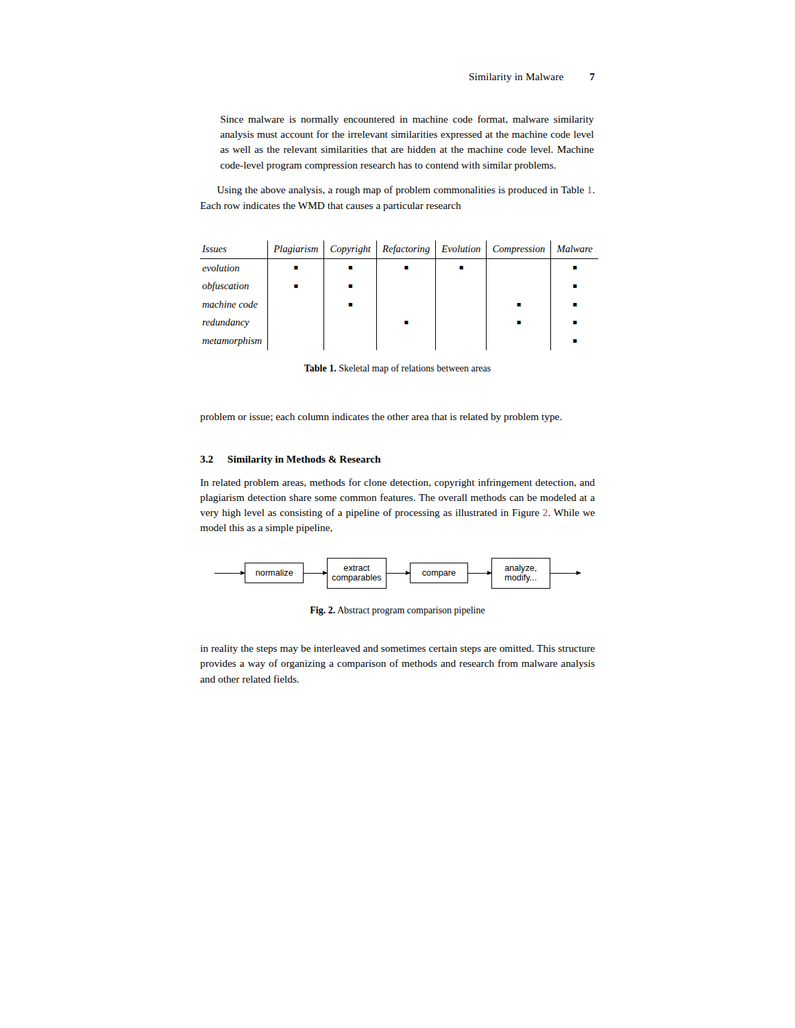Similarity in Malware 7
Since malware is normally encountered in machine code format, malware similarity analysis must account for the irrelevant similarities expressed at the machine code level as well as the relevant similarities that are hidden at the machine code level. Machine code-level program compression research has to contend with similar problems.
Using the above analysis, a rough map of problem commonalities is produced in Table 1. Each row indicates the WMD that causes a particular research
| Issues | Plagiarism | Copyright | Refactoring | Evolution | Compression | Malware |
| --- | --- | --- | --- | --- | --- | --- |
| evolution | | | | | | |
| obfuscation | | | | | | |
| machine code | | | | | | |
| redundancy | | | | | | |
| metamorphism | | | | | | |
Table 1. Skeletal map of relations between areas
problem or issue; each column indicates the other area that is related by problem type.
3.2 Similarity in Methods & Research
In related problem areas, methods for clone detection, copyright infringement detection, and plagiarism detection share some common features. The overall methods can be modeled at a very high level as consisting of a pipeline of processing as illustrated in Figure 2. While we model this as a simple pipeline,
normalize extract
comparables compare analyze,
modify...
Fig. 2. Abstract program comparison pipeline
in reality the steps may be interleaved and sometimes certain steps are omitted. This structure provides a way of organizing a comparison of methods and research from malware analysis and other related fields.